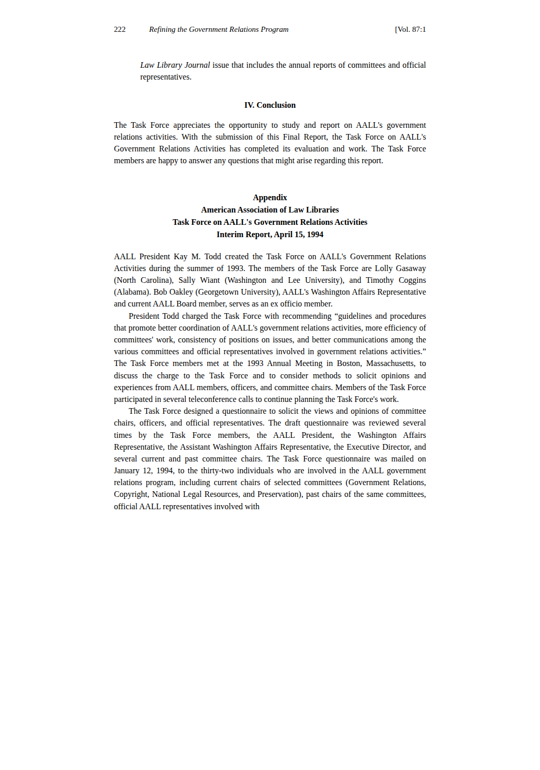222 Refining the Government Relations Program [Vol. 87:1
Law Library Journal issue that includes the annual reports of committees and official representatives.
IV. Conclusion
The Task Force appreciates the opportunity to study and report on AALL's government relations activities. With the submission of this Final Report, the Task Force on AALL's Government Relations Activities has completed its evaluation and work. The Task Force members are happy to answer any questions that might arise regarding this report.
Appendix American Association of Law Libraries Task Force on AALL's Government Relations Activities Interim Report, April 15, 1994
AALL President Kay M. Todd created the Task Force on AALL's Government Relations Activities during the summer of 1993. The members of the Task Force are Lolly Gasaway (North Carolina), Sally Wiant (Washington and Lee University), and Timothy Coggins (Alabama). Bob Oakley (Georgetown University), AALL's Washington Affairs Representative and current AALL Board member, serves as an ex officio member.
President Todd charged the Task Force with recommending “guidelines and procedures that promote better coordination of AALL's government relations activities, more efficiency of committees' work, consistency of positions on issues, and better communications among the various committees and official representatives involved in government relations activities.” The Task Force members met at the 1993 Annual Meeting in Boston, Massachusetts, to discuss the charge to the Task Force and to consider methods to solicit opinions and experiences from AALL members, officers, and committee chairs. Members of the Task Force participated in several teleconference calls to continue planning the Task Force's work.
The Task Force designed a questionnaire to solicit the views and opinions of committee chairs, officers, and official representatives. The draft questionnaire was reviewed several times by the Task Force members, the AALL President, the Washington Affairs Representative, the Assistant Washington Affairs Representative, the Executive Director, and several current and past committee chairs. The Task Force questionnaire was mailed on January 12, 1994, to the thirty-two individuals who are involved in the AALL government relations program, including current chairs of selected committees (Government Relations, Copyright, National Legal Resources, and Preservation), past chairs of the same committees, official AALL representatives involved with